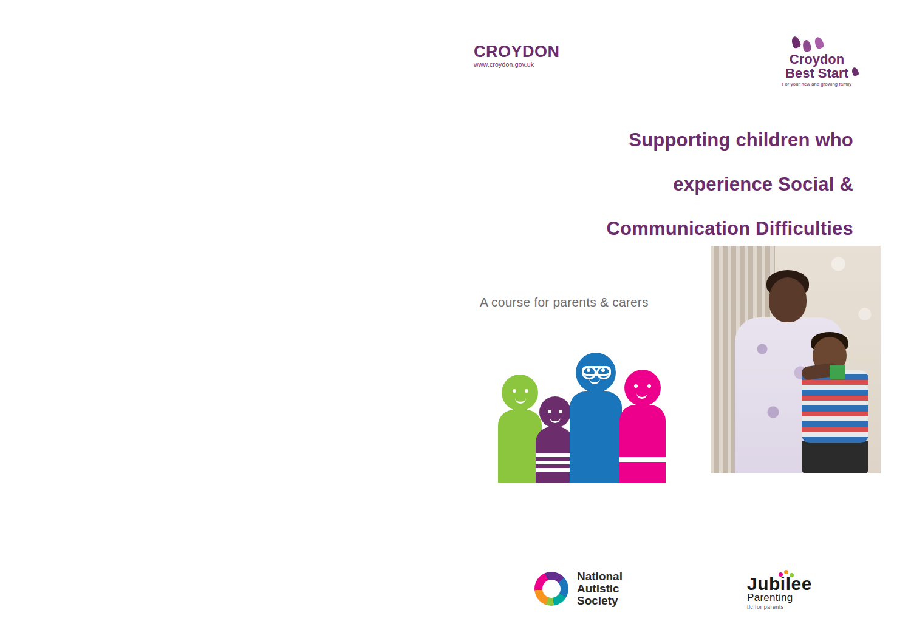CROYDON
www.croydon.gov.uk
Croydon
Best Start
For your new and growing family
Supporting children who experience Social & Communication Difficulties
A course for parents & carers
National
Autistic
Society
Jubilee
Parenting
tlc for parents